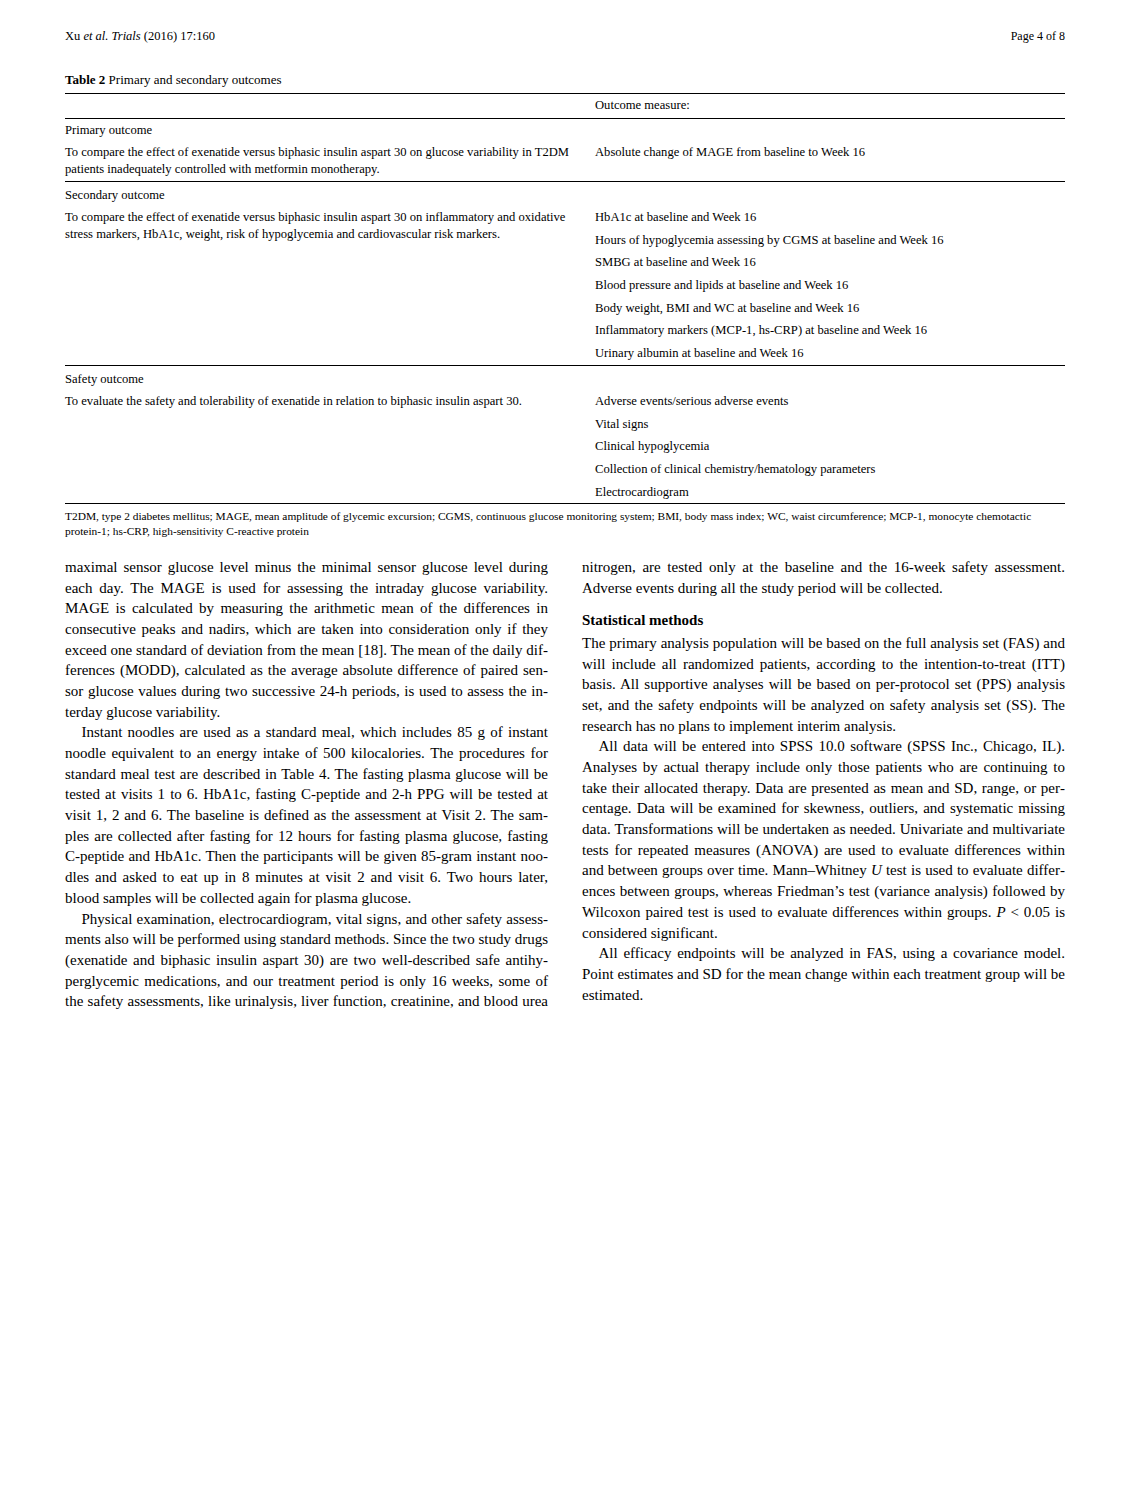Xu et al. Trials (2016) 17:160
Page 4 of 8
Table 2 Primary and secondary outcomes
| | Outcome measure: |
| Primary outcome | |
| To compare the effect of exenatide versus biphasic insulin aspart 30 on glucose variability in T2DM patients inadequately controlled with metformin monotherapy. | Absolute change of MAGE from baseline to Week 16 |
| Secondary outcome | |
| To compare the effect of exenatide versus biphasic insulin aspart 30 on inflammatory and oxidative stress markers, HbA1c, weight, risk of hypoglycemia and cardiovascular risk markers. | HbA1c at baseline and Week 16 |
| Hours of hypoglycemia assessing by CGMS at baseline and Week 16 |
| SMBG at baseline and Week 16 |
| Blood pressure and lipids at baseline and Week 16 |
| Body weight, BMI and WC at baseline and Week 16 |
| Inflammatory markers (MCP-1, hs-CRP) at baseline and Week 16 |
| | Urinary albumin at baseline and Week 16 |
| Safety outcome | |
| To evaluate the safety and tolerability of exenatide in relation to biphasic insulin aspart 30. | Adverse events/serious adverse events |
| Vital signs |
| Clinical hypoglycemia |
| Collection of clinical chemistry/hematology parameters |
| | Electrocardiogram |
T2DM, type 2 diabetes mellitus; MAGE, mean amplitude of glycemic excursion; CGMS, continuous glucose monitoring system; BMI, body mass index; WC, waist circumference; MCP-1, monocyte chemotactic protein-1; hs-CRP, high-sensitivity C-reactive protein
maximal sensor glucose level minus the minimal sensor glucose level during each day. The MAGE is used for assessing the intraday glucose variability. MAGE is calculated by measuring the arithmetic mean of the differences in consecutive peaks and nadirs, which are taken into consideration only if they exceed one standard of deviation from the mean [18]. The mean of the daily differences (MODD), calculated as the average absolute difference of paired sensor glucose values during two successive 24-h periods, is used to assess the interday glucose variability.
Instant noodles are used as a standard meal, which includes 85 g of instant noodle equivalent to an energy intake of 500 kilocalories. The procedures for standard meal test are described in Table 4. The fasting plasma glucose will be tested at visits 1 to 6. HbA1c, fasting C-peptide and 2-h PPG will be tested at visit 1, 2 and 6. The baseline is defined as the assessment at Visit 2. The samples are collected after fasting for 12 hours for fasting plasma glucose, fasting C-peptide and HbA1c. Then the participants will be given 85-gram instant noodles and asked to eat up in 8 minutes at visit 2 and visit 6. Two hours later, blood samples will be collected again for plasma glucose.
Physical examination, electrocardiogram, vital signs, and other safety assessments also will be performed using standard methods. Since the two study drugs (exenatide and biphasic insulin aspart 30) are two well-described safe antihyperglycemic medications, and our treatment period is only 16 weeks, some of the safety assessments, like urinalysis, liver function, creatinine, and blood urea nitrogen, are tested only at the baseline and the 16-week safety assessment. Adverse events during all the study period will be collected.
Statistical methods
The primary analysis population will be based on the full analysis set (FAS) and will include all randomized patients, according to the intention-to-treat (ITT) basis. All supportive analyses will be based on per-protocol set (PPS) analysis set, and the safety endpoints will be analyzed on safety analysis set (SS). The research has no plans to implement interim analysis.
All data will be entered into SPSS 10.0 software (SPSS Inc., Chicago, IL). Analyses by actual therapy include only those patients who are continuing to take their allocated therapy. Data are presented as mean and SD, range, or percentage. Data will be examined for skewness, outliers, and systematic missing data. Transformations will be undertaken as needed. Univariate and multivariate tests for repeated measures (ANOVA) are used to evaluate differences within and between groups over time. Mann–Whitney U test is used to evaluate differences between groups, whereas Friedman’s test (variance analysis) followed by Wilcoxon paired test is used to evaluate differences within groups. P < 0.05 is considered significant.
All efficacy endpoints will be analyzed in FAS, using a covariance model. Point estimates and SD for the mean change within each treatment group will be estimated.